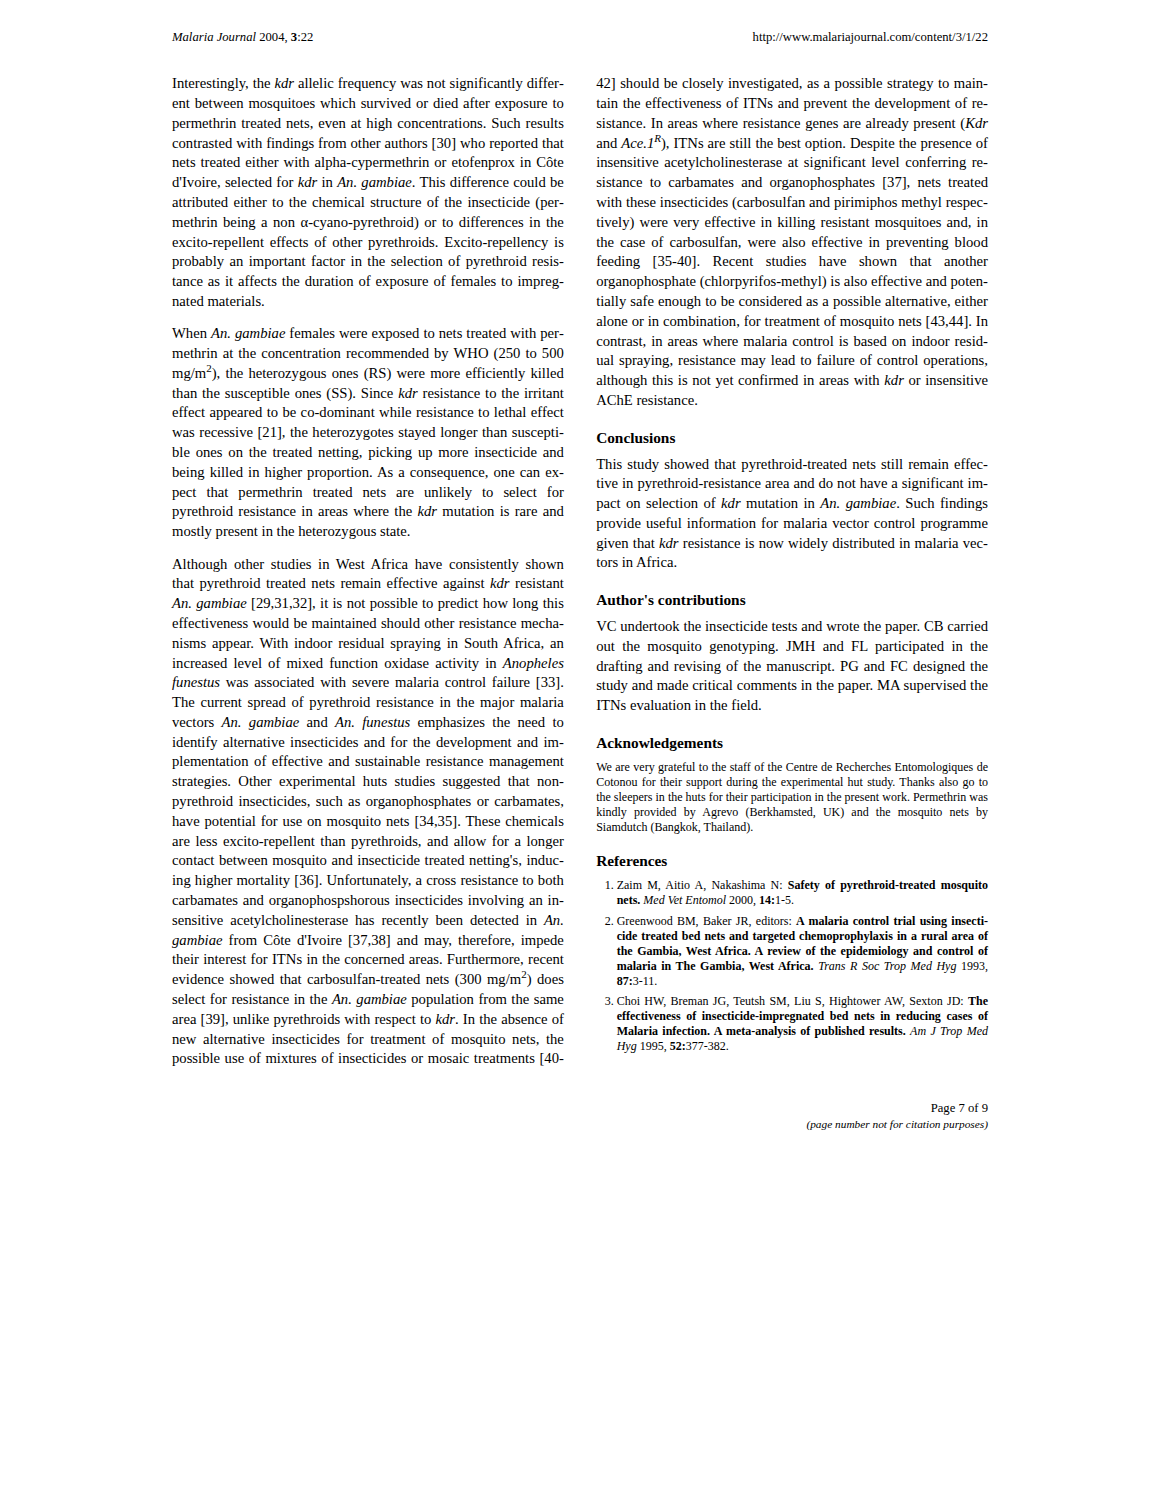Malaria Journal 2004, 3:22
http://www.malariajournal.com/content/3/1/22
Interestingly, the kdr allelic frequency was not significantly different between mosquitoes which survived or died after exposure to permethrin treated nets, even at high concentrations. Such results contrasted with findings from other authors [30] who reported that nets treated either with alpha-cypermethrin or etofenprox in Côte d'Ivoire, selected for kdr in An. gambiae. This difference could be attributed either to the chemical structure of the insecticide (permethrin being a non α-cyano-pyrethroid) or to differences in the excito-repellent effects of other pyrethroids. Excito-repellency is probably an important factor in the selection of pyrethroid resistance as it affects the duration of exposure of females to impregnated materials.
When An. gambiae females were exposed to nets treated with permethrin at the concentration recommended by WHO (250 to 500 mg/m2), the heterozygous ones (RS) were more efficiently killed than the susceptible ones (SS). Since kdr resistance to the irritant effect appeared to be co-dominant while resistance to lethal effect was recessive [21], the heterozygotes stayed longer than susceptible ones on the treated netting, picking up more insecticide and being killed in higher proportion. As a consequence, one can expect that permethrin treated nets are unlikely to select for pyrethroid resistance in areas where the kdr mutation is rare and mostly present in the heterozygous state.
Although other studies in West Africa have consistently shown that pyrethroid treated nets remain effective against kdr resistant An. gambiae [29,31,32], it is not possible to predict how long this effectiveness would be maintained should other resistance mechanisms appear. With indoor residual spraying in South Africa, an increased level of mixed function oxidase activity in Anopheles funestus was associated with severe malaria control failure [33]. The current spread of pyrethroid resistance in the major malaria vectors An. gambiae and An. funestus emphasizes the need to identify alternative insecticides and for the development and implementation of effective and sustainable resistance management strategies. Other experimental huts studies suggested that non-pyrethroid insecticides, such as organophosphates or carbamates, have potential for use on mosquito nets [34,35]. These chemicals are less excito-repellent than pyrethroids, and allow for a longer contact between mosquito and insecticide treated netting's, inducing higher mortality [36]. Unfortunately, a cross resistance to both carbamates and organophospshorous insecticides involving an insensitive acetylcholinesterase has recently been detected in An. gambiae from Côte d'Ivoire [37,38] and may, therefore, impede their interest for ITNs in the concerned areas. Furthermore, recent evidence showed that carbosulfan-treated nets (300 mg/m2) does select for resistance in the An. gambiae population from the same area [39], unlike pyrethroids with respect to kdr. In the absence of new alternative insecticides for treatment of mosquito nets, the possible use of mixtures of insecticides or mosaic treatments [40-42] should be closely investigated, as a possible strategy to maintain the effectiveness of ITNs and prevent the development of resistance. In areas where resistance genes are already present (Kdr and Ace.1R), ITNs are still the best option. Despite the presence of insensitive acetylcholinesterase at significant level conferring resistance to carbamates and organophosphates [37], nets treated with these insecticides (carbosulfan and pirimiphos methyl respectively) were very effective in killing resistant mosquitoes and, in the case of carbosulfan, were also effective in preventing blood feeding [35-40]. Recent studies have shown that another organophosphate (chlorpyrifos-methyl) is also effective and potentially safe enough to be considered as a possible alternative, either alone or in combination, for treatment of mosquito nets [43,44]. In contrast, in areas where malaria control is based on indoor residual spraying, resistance may lead to failure of control operations, although this is not yet confirmed in areas with kdr or insensitive AChE resistance.
Conclusions
This study showed that pyrethroid-treated nets still remain effective in pyrethroid-resistance area and do not have a significant impact on selection of kdr mutation in An. gambiae. Such findings provide useful information for malaria vector control programme given that kdr resistance is now widely distributed in malaria vectors in Africa.
Author's contributions
VC undertook the insecticide tests and wrote the paper. CB carried out the mosquito genotyping. JMH and FL participated in the drafting and revising of the manuscript. PG and FC designed the study and made critical comments in the paper. MA supervised the ITNs evaluation in the field.
Acknowledgements
We are very grateful to the staff of the Centre de Recherches Entomologiques de Cotonou for their support during the experimental hut study. Thanks also go to the sleepers in the huts for their participation in the present work. Permethrin was kindly provided by Agrevo (Berkhamsted, UK) and the mosquito nets by Siamdutch (Bangkok, Thailand).
References
Zaim M, Aitio A, Nakashima N: Safety of pyrethroid-treated mosquito nets. Med Vet Entomol 2000, 14: 1-5.
Greenwood BM, Baker JR, editors: A malaria control trial using insecticide treated bed nets and targeted chemoprophylaxis in a rural area of the Gambia, West Africa. A review of the epidemiology and control of malaria in The Gambia, West Africa. Trans R Soc Trop Med Hyg 1993, 87: 3-11.
Choi HW, Breman JG, Teutsh SM, Liu S, Hightower AW, Sexton JD: The effectiveness of insecticide-impregnated bed nets in reducing cases of Malaria infection. A meta-analysis of published results. Am J Trop Med Hyg 1995, 52: 377-382.
Page 7 of 9
(page number not for citation purposes)